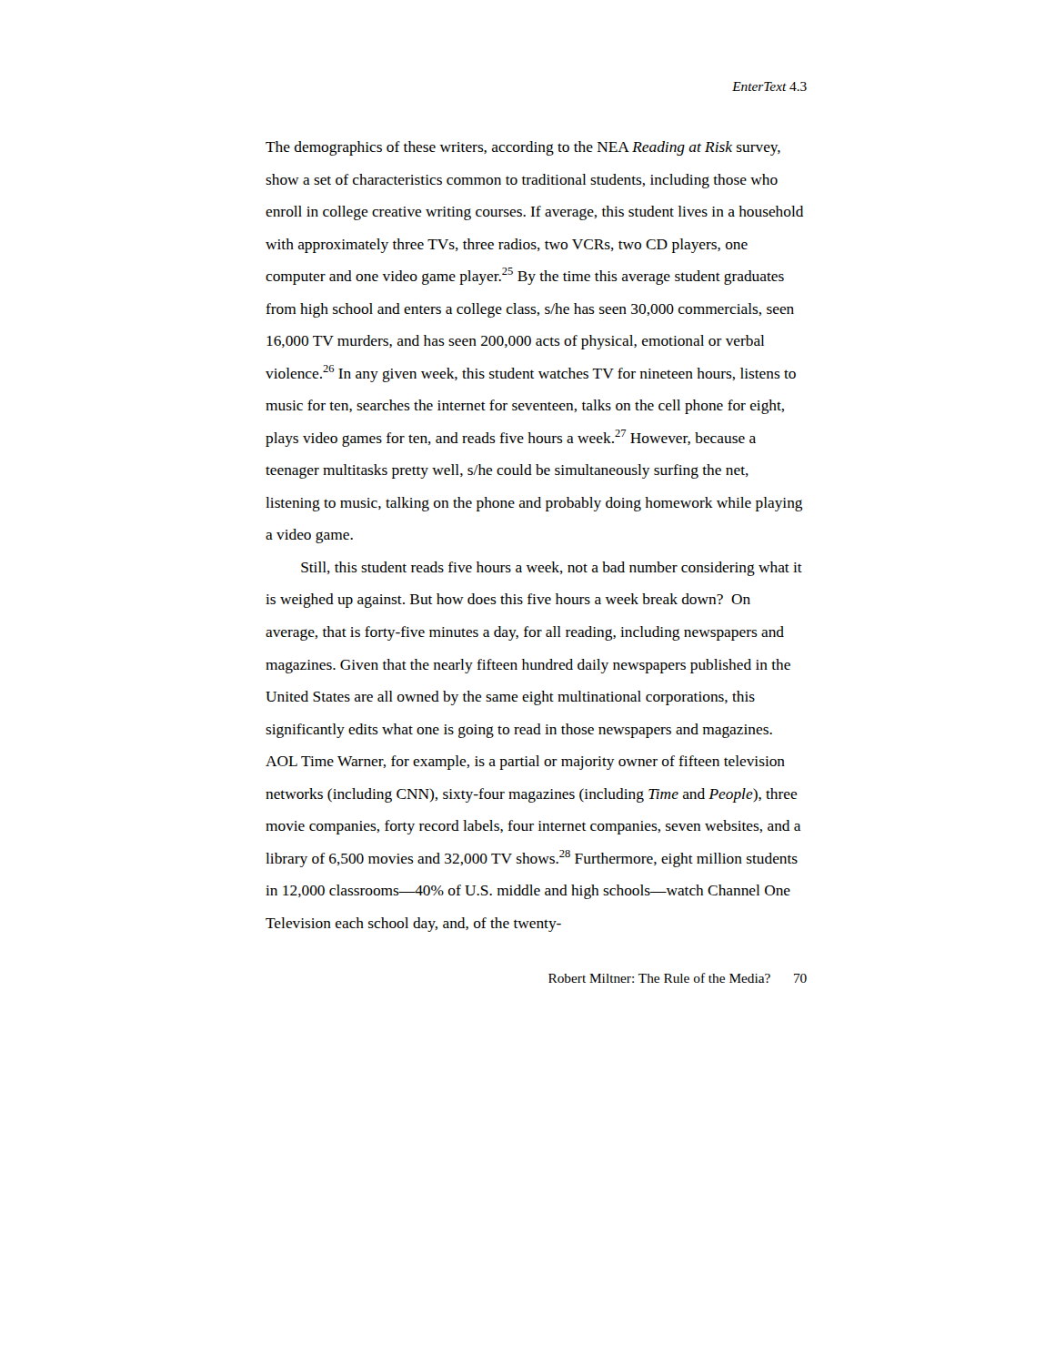EnterText 4.3
The demographics of these writers, according to the NEA Reading at Risk survey, show a set of characteristics common to traditional students, including those who enroll in college creative writing courses. If average, this student lives in a household with approximately three TVs, three radios, two VCRs, two CD players, one computer and one video game player.25 By the time this average student graduates from high school and enters a college class, s/he has seen 30,000 commercials, seen 16,000 TV murders, and has seen 200,000 acts of physical, emotional or verbal violence.26 In any given week, this student watches TV for nineteen hours, listens to music for ten, searches the internet for seventeen, talks on the cell phone for eight, plays video games for ten, and reads five hours a week.27 However, because a teenager multitasks pretty well, s/he could be simultaneously surfing the net, listening to music, talking on the phone and probably doing homework while playing a video game.
Still, this student reads five hours a week, not a bad number considering what it is weighed up against. But how does this five hours a week break down? On average, that is forty-five minutes a day, for all reading, including newspapers and magazines. Given that the nearly fifteen hundred daily newspapers published in the United States are all owned by the same eight multinational corporations, this significantly edits what one is going to read in those newspapers and magazines. AOL Time Warner, for example, is a partial or majority owner of fifteen television networks (including CNN), sixty-four magazines (including Time and People), three movie companies, forty record labels, four internet companies, seven websites, and a library of 6,500 movies and 32,000 TV shows.28 Furthermore, eight million students in 12,000 classrooms—40% of U.S. middle and high schools—watch Channel One Television each school day, and, of the twenty-
Robert Miltner: The Rule of the Media?70